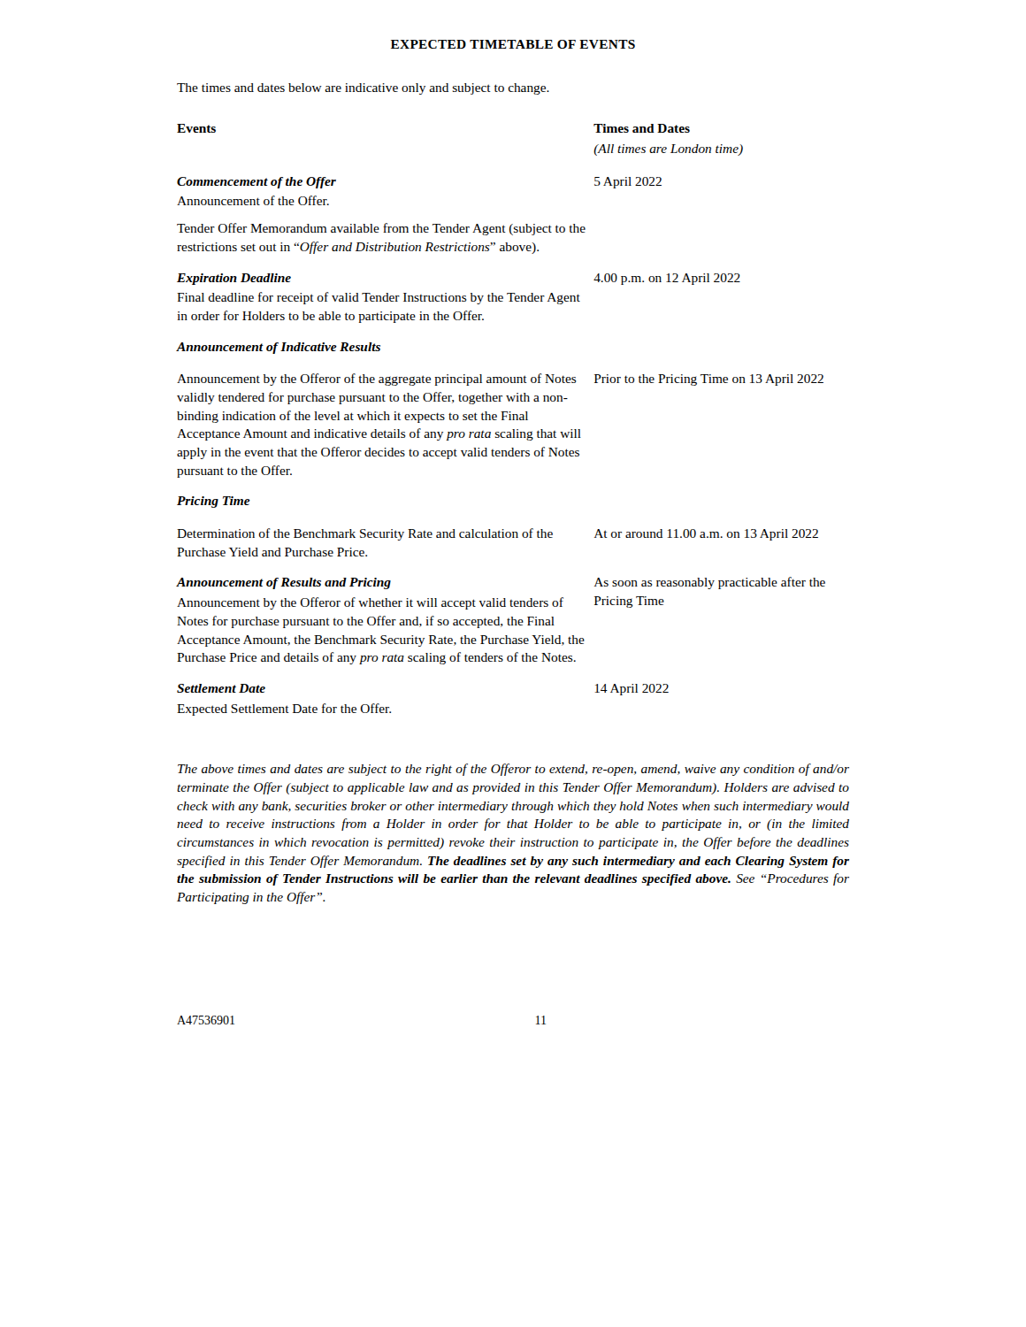Expected Timetable of Events
The times and dates below are indicative only and subject to change.
| Events | Times and Dates |
| | ( All times are London time ) |
| Commencement of the Offer Announcement of the Offer. Tender Offer Memorandum available from the Tender Agent (subject to the restrictions set out in “ Offer and Distribution Restrictions ” above). | 5 April 2022 |
| Expiration Deadline Final deadline for receipt of valid Tender Instructions by the Tender Agent in order for Holders to be able to participate in the Offer. | 4.00 p.m. on 12 April 2022 |
| Announcement of Indicative Results | |
| Announcement by the Offeror of the aggregate principal amount of Notes validly tendered for purchase pursuant to the Offer, together with a non-binding indication of the level at which it expects to set the Final Acceptance Amount and indicative details of any pro rata scaling that will apply in the event that the Offeror decides to accept valid tenders of Notes pursuant to the Offer. | Prior to the Pricing Time on 13 April 2022 |
| Pricing Time | |
| Determination of the Benchmark Security Rate and calculation of the Purchase Yield and Purchase Price. | At or around 11.00 a.m. on 13 April 2022 |
| Announcement of Results and Pricing Announcement by the Offeror of whether it will accept valid tenders of Notes for purchase pursuant to the Offer and, if so accepted, the Final Acceptance Amount, the Benchmark Security Rate, the Purchase Yield, the Purchase Price and details of any pro rata scaling of tenders of the Notes. | As soon as reasonably practicable after the Pricing Time |
| Settlement Date Expected Settlement Date for the Offer. | 14 April 2022 |
The above times and dates are subject to the right of the Offeror to extend, re-open, amend, waive any condition of and/or terminate the Offer (subject to applicable law and as provided in this Tender Offer Memorandum). Holders are advised to check with any bank, securities broker or other intermediary through which they hold Notes when such intermediary would need to receive instructions from a Holder in order for that Holder to be able to participate in, or (in the limited circumstances in which revocation is permitted) revoke their instruction to participate in, the Offer before the deadlines specified in this Tender Offer Memorandum. The deadlines set by any such intermediary and each Clearing System for the submission of Tender Instructions will be earlier than the relevant deadlines specified above. See “Procedures for Participating in the Offer”.
A47536901 11